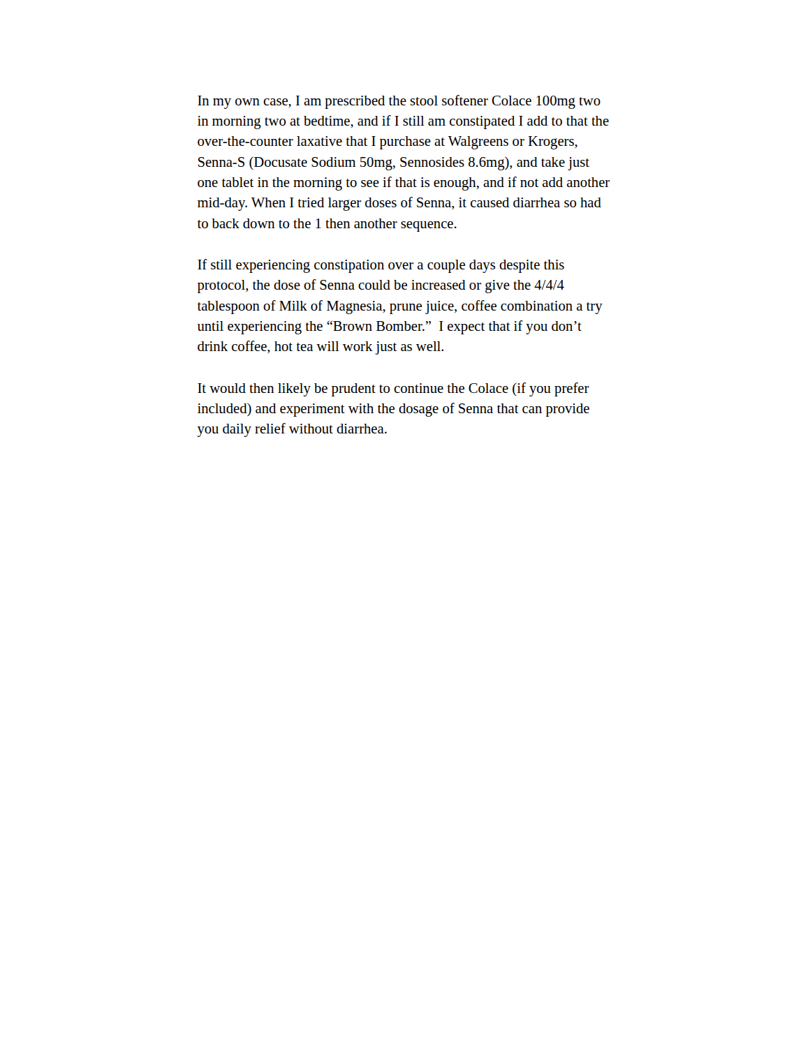In my own case, I am prescribed the stool softener Colace 100mg two in morning two at bedtime, and if I still am constipated I add to that the over-the-counter laxative that I purchase at Walgreens or Krogers, Senna-S (Docusate Sodium 50mg, Sennosides 8.6mg), and take just one tablet in the morning to see if that is enough, and if not add another mid-day. When I tried larger doses of Senna, it caused diarrhea so had to back down to the 1 then another sequence.
If still experiencing constipation over a couple days despite this protocol, the dose of Senna could be increased or give the 4/4/4 tablespoon of Milk of Magnesia, prune juice, coffee combination a try until experiencing the “Brown Bomber.” I expect that if you don’t drink coffee, hot tea will work just as well.
It would then likely be prudent to continue the Colace (if you prefer included) and experiment with the dosage of Senna that can provide you daily relief without diarrhea.